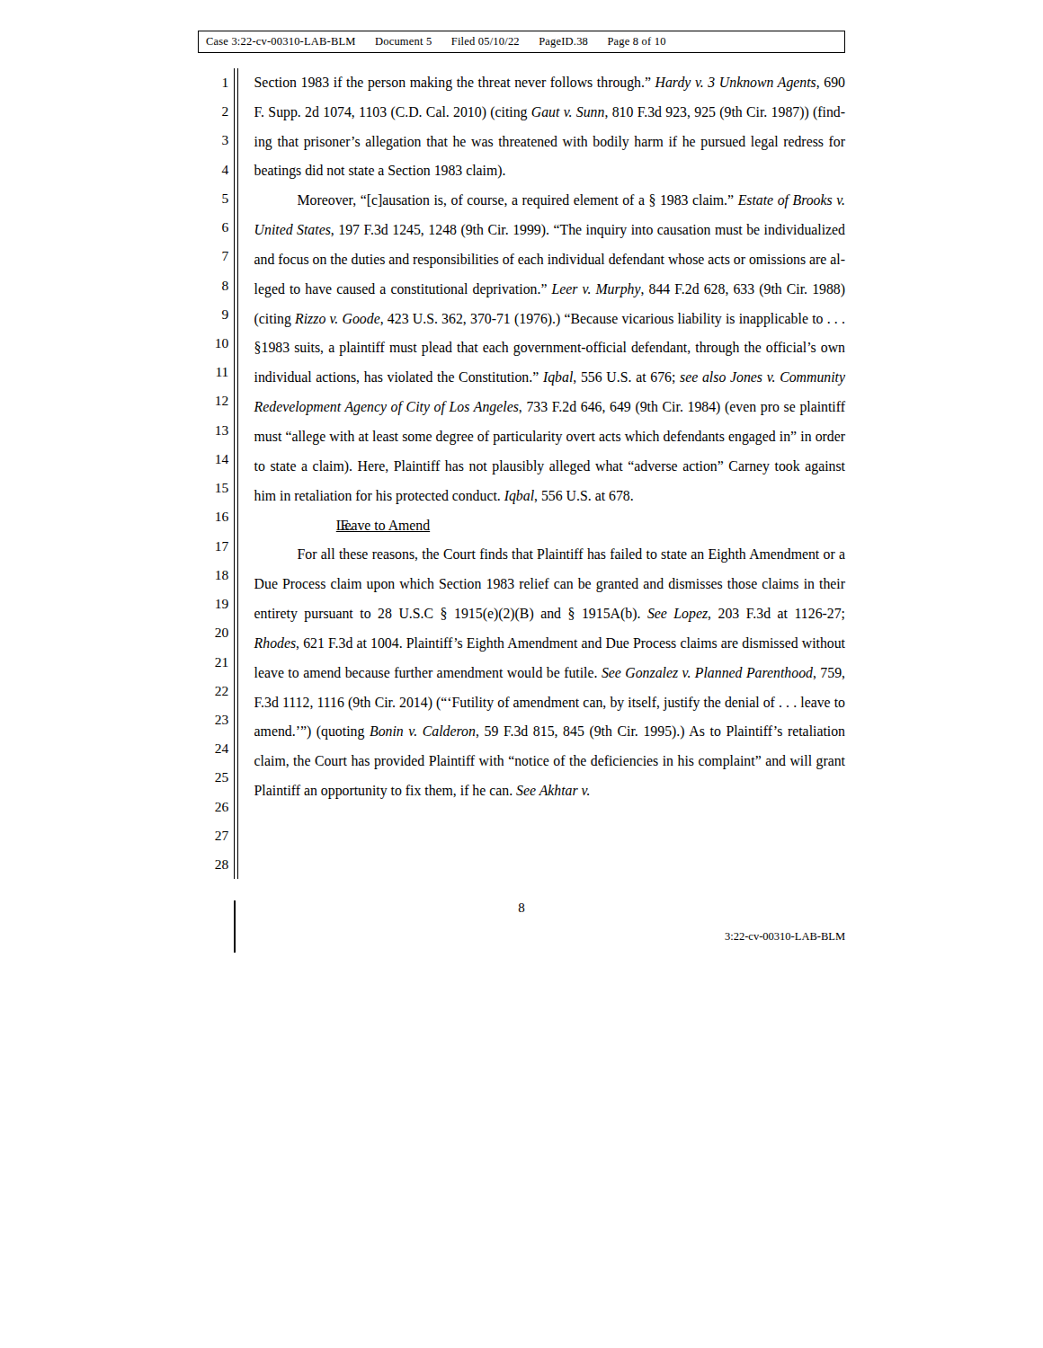Case 3:22-cv-00310-LAB-BLM Document 5 Filed 05/10/22 PageID.38 Page 8 of 10
1
2
3
4
5
6
7
8
9
10
11
12
13
14
15
16
17
18
19
20
21
22
23
24
25
26
27
28
Section 1983 if the person making the threat never follows through.” Hardy v. 3 Unknown Agents, 690 F. Supp. 2d 1074, 1103 (C.D. Cal. 2010) (citing Gaut v. Sunn, 810 F.3d 923, 925 (9th Cir. 1987)) (finding that prisoner’s allegation that he was threatened with bodily harm if he pursued legal redress for beatings did not state a Section 1983 claim).
Moreover, “[c]ausation is, of course, a required element of a § 1983 claim.” Estate of Brooks v. United States, 197 F.3d 1245, 1248 (9th Cir. 1999). “The inquiry into causation must be individualized and focus on the duties and responsibilities of each individual defendant whose acts or omissions are alleged to have caused a constitutional deprivation.” Leer v. Murphy, 844 F.2d 628, 633 (9th Cir. 1988) (citing Rizzo v. Goode, 423 U.S. 362, 370-71 (1976).) “Because vicarious liability is inapplicable to . . . §1983 suits, a plaintiff must plead that each government-official defendant, through the official’s own individual actions, has violated the Constitution.” Iqbal, 556 U.S. at 676; see also Jones v. Community Redevelopment Agency of City of Los Angeles, 733 F.2d 646, 649 (9th Cir. 1984) (even pro se plaintiff must “allege with at least some degree of particularity overt acts which defendants engaged in” in order to state a claim). Here, Plaintiff has not plausibly alleged what “adverse action” Carney took against him in retaliation for his protected conduct. Iqbal, 556 U.S. at 678.
E. Leave to Amend
For all these reasons, the Court finds that Plaintiff has failed to state an Eighth Amendment or a Due Process claim upon which Section 1983 relief can be granted and dismisses those claims in their entirety pursuant to 28 U.S.C § 1915(e)(2)(B) and § 1915A(b). See Lopez, 203 F.3d at 1126-27; Rhodes, 621 F.3d at 1004. Plaintiff’s Eighth Amendment and Due Process claims are dismissed without leave to amend because further amendment would be futile. See Gonzalez v. Planned Parenthood, 759, F.3d 1112, 1116 (9th Cir. 2014) (“‘Futility of amendment can, by itself, justify the denial of . . . leave to amend.’”) (quoting Bonin v. Calderon, 59 F.3d 815, 845 (9th Cir. 1995).) As to Plaintiff’s retaliation claim, the Court has provided Plaintiff with “notice of the deficiencies in his complaint” and will grant Plaintiff an opportunity to fix them, if he can. See Akhtar v.
8
3:22-cv-00310-LAB-BLM